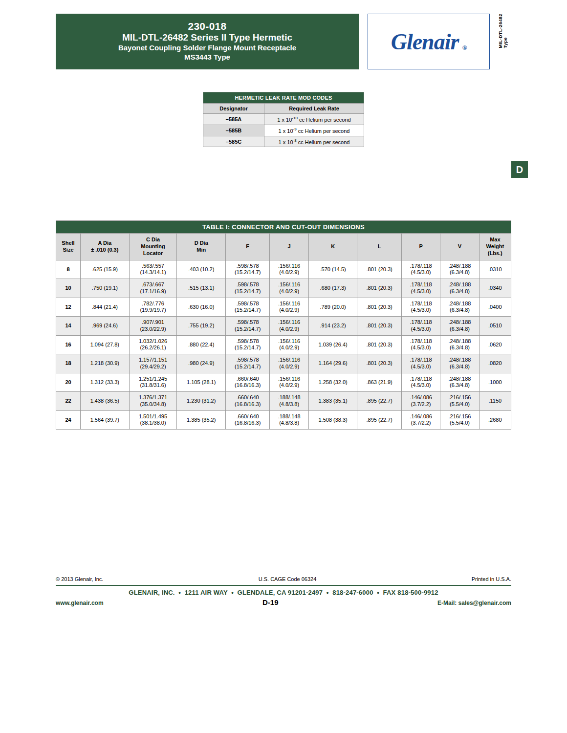230-018
MIL-DTL-26482 Series II Type Hermetic
Bayonet Coupling Solder Flange Mount Receptacle
MS3443 Type
Glenair®
MIL-DTL-26482
Type
| HERMETIC LEAK RATE MOD CODES |
| --- |
| Designator | Required Leak Rate |
| –585A | 1 x 10 -10 cc Helium per second |
| –585B | 1 x 10 -9 cc Helium per second |
| –585C | 1 x 10 -8 cc Helium per second |
D
TABLE I: CONNECTOR AND CUT-OUT DIMENSIONS
| Shell Size | A Dia ± .010 (0.3) | C Dia Mounting Locator | D Dia Min | F | J | K | L | P | V | Max Weight (Lbs.) |
| --- | --- | --- | --- | --- | --- | --- | --- | --- | --- | --- |
| 8 | .625 (15.9) | .563/.557 (14.3/14.1) | .403 (10.2) | .598/.578 (15.2/14.7) | .156/.116 (4.0/2.9) | .570 (14.5) | .801 (20.3) | .178/.118 (4.5/3.0) | .248/.188 (6.3/4.8) | .0310 |
| 10 | .750 (19.1) | .673/.667 (17.1/16.9) | .515 (13.1) | .598/.578 (15.2/14.7) | .156/.116 (4.0/2.9) | .680 (17.3) | .801 (20.3) | .178/.118 (4.5/3.0) | .248/.188 (6.3/4.8) | .0340 |
| 12 | .844 (21.4) | .782/.776 (19.9/19.7) | .630 (16.0) | .598/.578 (15.2/14.7) | .156/.116 (4.0/2.9) | .789 (20.0) | .801 (20.3) | .178/.118 (4.5/3.0) | .248/.188 (6.3/4.8) | .0400 |
| 14 | .969 (24.6) | .907/.901 (23.0/22.9) | .755 (19.2) | .598/.578 (15.2/14.7) | .156/.116 (4.0/2.9) | .914 (23.2) | .801 (20.3) | .178/.118 (4.5/3.0) | .248/.188 (6.3/4.8) | .0510 |
| 16 | 1.094 (27.8) | 1.032/1.026 (26.2/26.1) | .880 (22.4) | .598/.578 (15.2/14.7) | .156/.116 (4.0/2.9) | 1.039 (26.4) | .801 (20.3) | .178/.118 (4.5/3.0) | .248/.188 (6.3/4.8) | .0620 |
| 18 | 1.218 (30.9) | 1.157/1.151 (29.4/29.2) | .980 (24.9) | .598/.578 (15.2/14.7) | .156/.116 (4.0/2.9) | 1.164 (29.6) | .801 (20.3) | .178/.118 (4.5/3.0) | .248/.188 (6.3/4.8) | .0820 |
| 20 | 1.312 (33.3) | 1.251/1.245 (31.8/31.6) | 1.105 (28.1) | .660/.640 (16.8/16.3) | .156/.116 (4.0/2.9) | 1.258 (32.0) | .863 (21.9) | .178/.118 (4.5/3.0) | .248/.188 (6.3/4.8) | .1000 |
| 22 | 1.438 (36.5) | 1.376/1.371 (35.0/34.8) | 1.230 (31.2) | .660/.640 (16.8/16.3) | .188/.148 (4.8/3.8) | 1.383 (35.1) | .895 (22.7) | .146/.086 (3.7/2.2) | .216/.156 (5.5/4.0) | .1150 |
| 24 | 1.564 (39.7) | 1.501/1.495 (38.1/38.0) | 1.385 (35.2) | .660/.640 (16.8/16.3) | .188/.148 (4.8/3.8) | 1.508 (38.3) | .895 (22.7) | .146/.086 (3.7/2.2) | .216/.156 (5.5/4.0) | .2680 |
© 2013 Glenair, Inc.
U.S. CAGE Code 06324
Printed in U.S.A.
GLENAIR, INC. • 1211 AIR WAY • GLENDALE, CA 91201-2497 • 818-247-6000 • FAX 818-500-9912
www.glenair.com D-19 E-Mail: sales@glenair.com